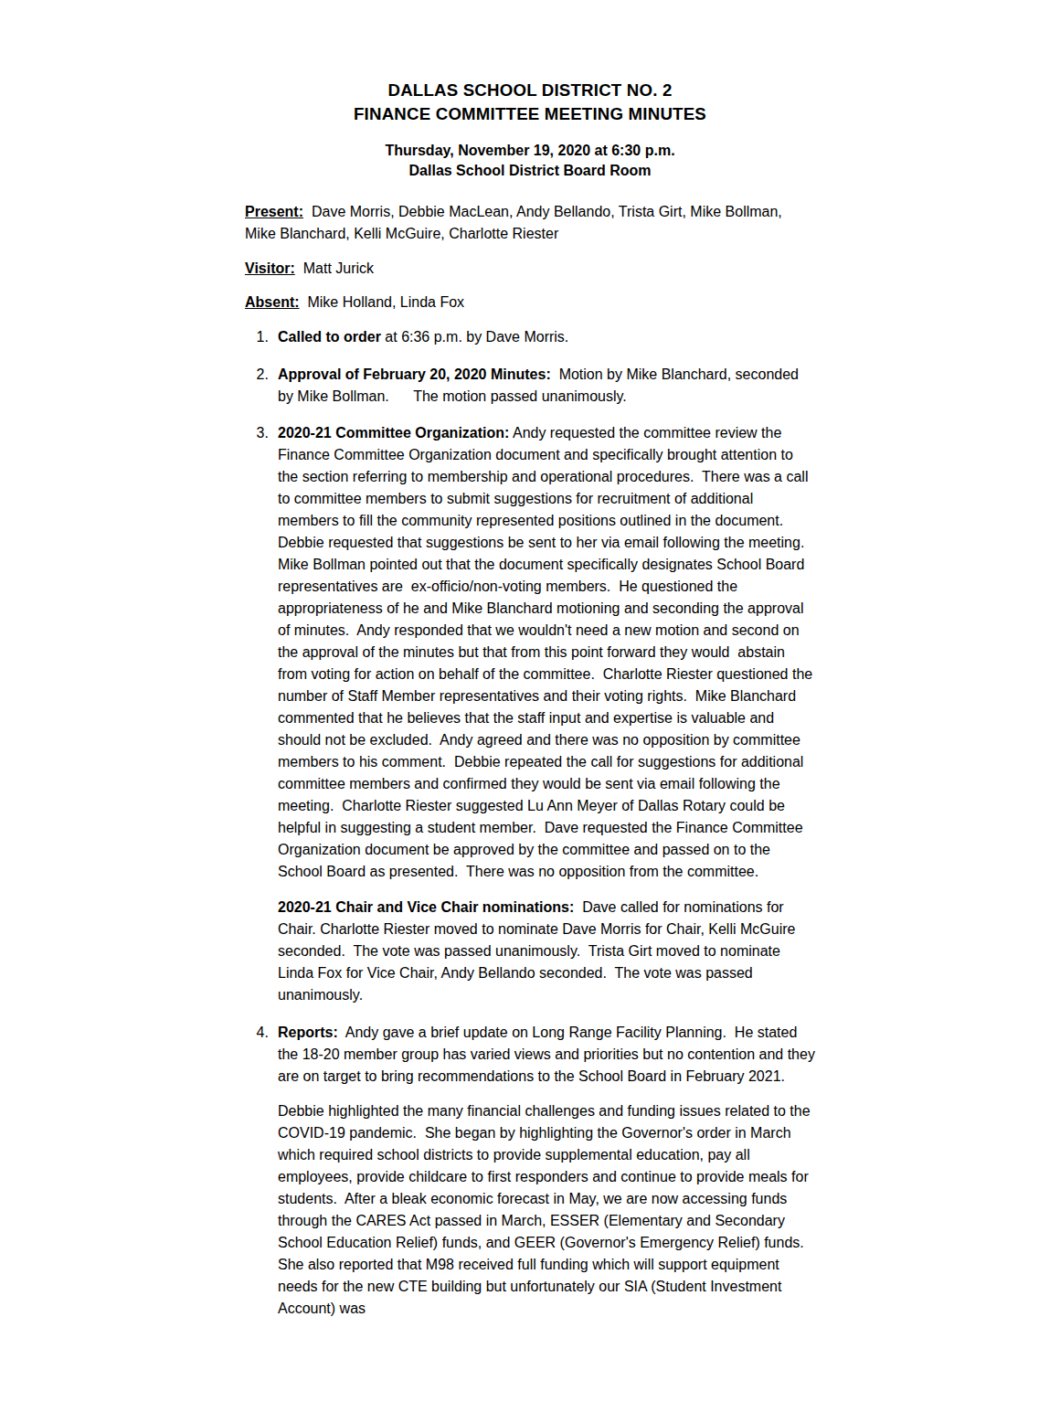DALLAS SCHOOL DISTRICT NO. 2
FINANCE COMMITTEE MEETING MINUTES
Thursday, November 19, 2020 at 6:30 p.m.
Dallas School District Board Room
Present: Dave Morris, Debbie MacLean, Andy Bellando, Trista Girt, Mike Bollman, Mike Blanchard, Kelli McGuire, Charlotte Riester
Visitor: Matt Jurick
Absent: Mike Holland, Linda Fox
Called to order at 6:36 p.m. by Dave Morris.
Approval of February 20, 2020 Minutes: Motion by Mike Blanchard, seconded by Mike Bollman. The motion passed unanimously.
2020-21 Committee Organization: Andy requested the committee review the Finance Committee Organization document and specifically brought attention to the section referring to membership and operational procedures. There was a call to committee members to submit suggestions for recruitment of additional members to fill the community represented positions outlined in the document. Debbie requested that suggestions be sent to her via email following the meeting. Mike Bollman pointed out that the document specifically designates School Board representatives are ex-officio/non-voting members. He questioned the appropriateness of he and Mike Blanchard motioning and seconding the approval of minutes. Andy responded that we wouldn't need a new motion and second on the approval of the minutes but that from this point forward they would abstain from voting for action on behalf of the committee. Charlotte Riester questioned the number of Staff Member representatives and their voting rights. Mike Blanchard commented that he believes that the staff input and expertise is valuable and should not be excluded. Andy agreed and there was no opposition by committee members to his comment. Debbie repeated the call for suggestions for additional committee members and confirmed they would be sent via email following the meeting. Charlotte Riester suggested Lu Ann Meyer of Dallas Rotary could be helpful in suggesting a student member. Dave requested the Finance Committee Organization document be approved by the committee and passed on to the School Board as presented. There was no opposition from the committee.
2020-21 Chair and Vice Chair nominations: Dave called for nominations for Chair. Charlotte Riester moved to nominate Dave Morris for Chair, Kelli McGuire seconded. The vote was passed unanimously. Trista Girt moved to nominate Linda Fox for Vice Chair, Andy Bellando seconded. The vote was passed unanimously.
Reports: Andy gave a brief update on Long Range Facility Planning. He stated the 18-20 member group has varied views and priorities but no contention and they are on target to bring recommendations to the School Board in February 2021.
Debbie highlighted the many financial challenges and funding issues related to the COVID-19 pandemic. She began by highlighting the Governor's order in March which required school districts to provide supplemental education, pay all employees, provide childcare to first responders and continue to provide meals for students. After a bleak economic forecast in May, we are now accessing funds through the CARES Act passed in March, ESSER (Elementary and Secondary School Education Relief) funds, and GEER (Governor's Emergency Relief) funds. She also reported that M98 received full funding which will support equipment needs for the new CTE building but unfortunately our SIA (Student Investment Account) was